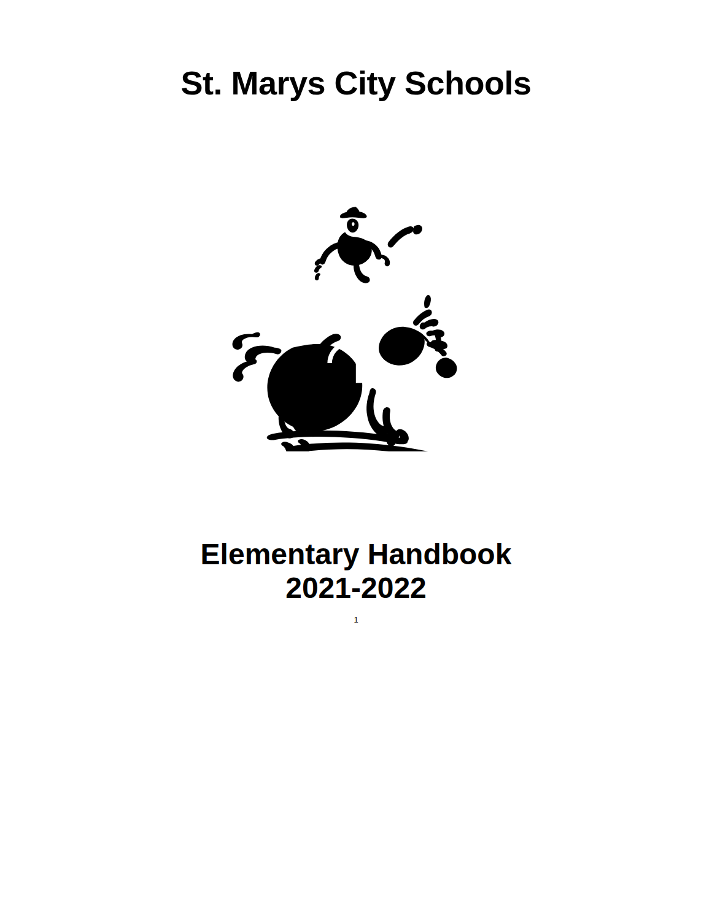St. Marys City Schools
Elementary Handbook
2021-2022
1